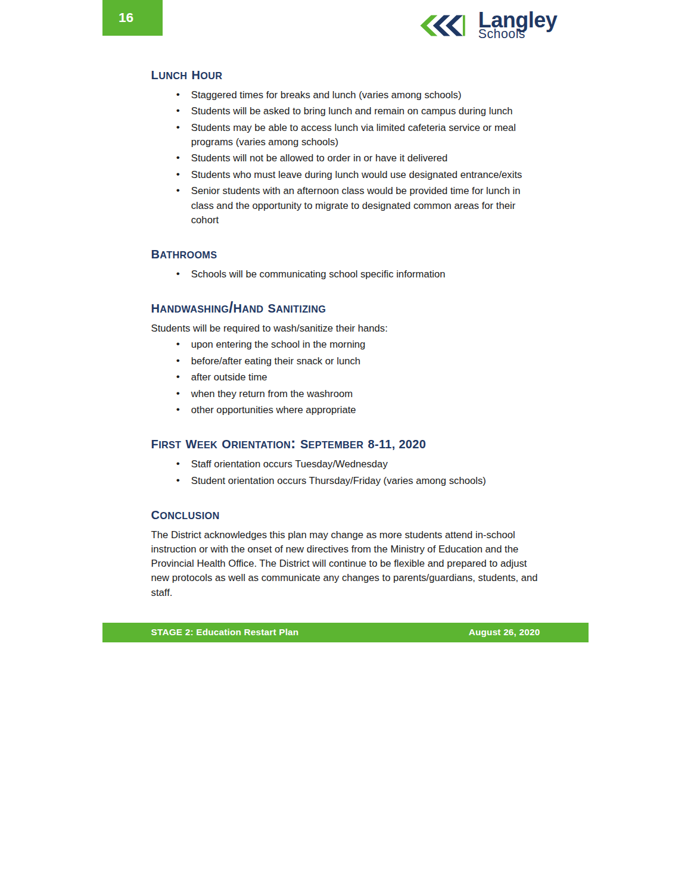16
Langley
Schools
LUNCH HOUR
Staggered times for breaks and lunch (varies among schools)
Students will be asked to bring lunch and remain on campus during lunch
Students may be able to access lunch via limited cafeteria service or meal programs (varies among schools)
Students will not be allowed to order in or have it delivered
Students who must leave during lunch would use designated entrance/exits
Senior students with an afternoon class would be provided time for lunch in class and the opportunity to migrate to designated common areas for their cohort
BATHROOMS
Schools will be communicating school specific information
HANDWASHING/HAND SANITIZING
Students will be required to wash/sanitize their hands:
upon entering the school in the morning
before/after eating their snack or lunch
after outside time
when they return from the washroom
other opportunities where appropriate
FIRST WEEK ORIENTATION: SEPTEMBER 8-11, 2020
Staff orientation occurs Tuesday/Wednesday
Student orientation occurs Thursday/Friday (varies among schools)
CONCLUSION
The District acknowledges this plan may change as more students attend in-school instruction or with the onset of new directives from the Ministry of Education and the Provincial Health Office. The District will continue to be flexible and prepared to adjust new protocols as well as communicate any changes to parents/guardians, students, and staff.
STAGE 2: Education Restart Plan
August 26, 2020